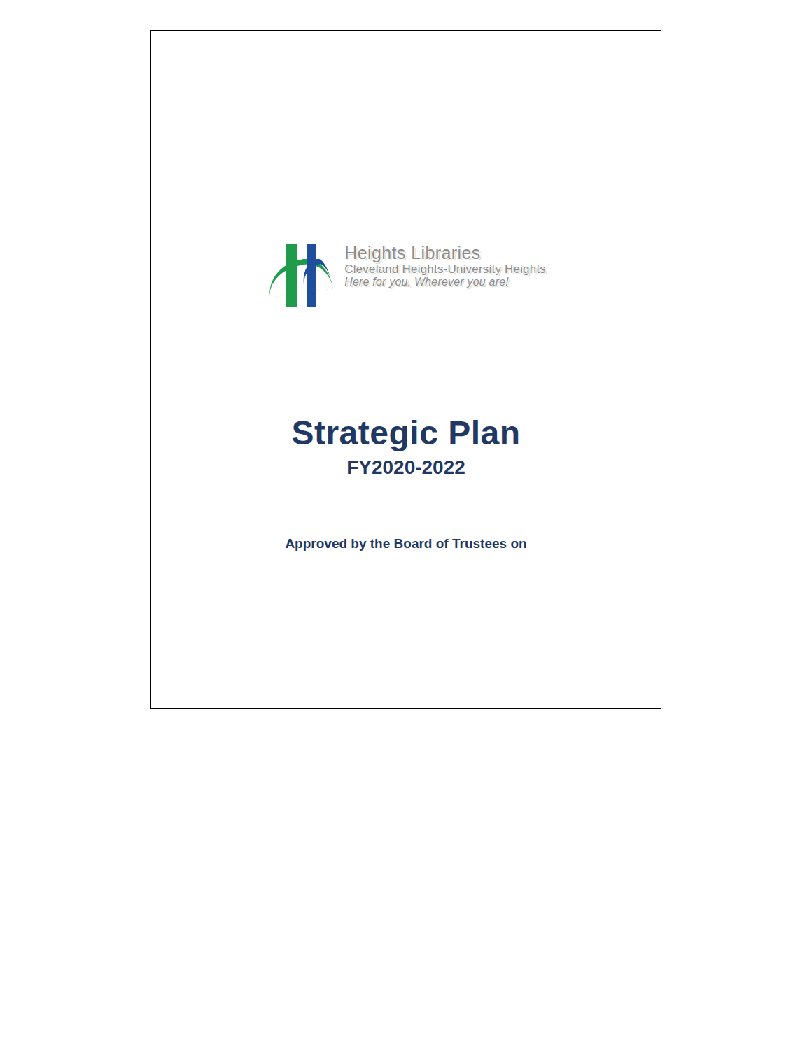Heights Libraries
Cleveland Heights-University Heights
Here for you, Wherever you are!
Strategic Plan
FY2020-2022
Approved by the Board of Trustees on